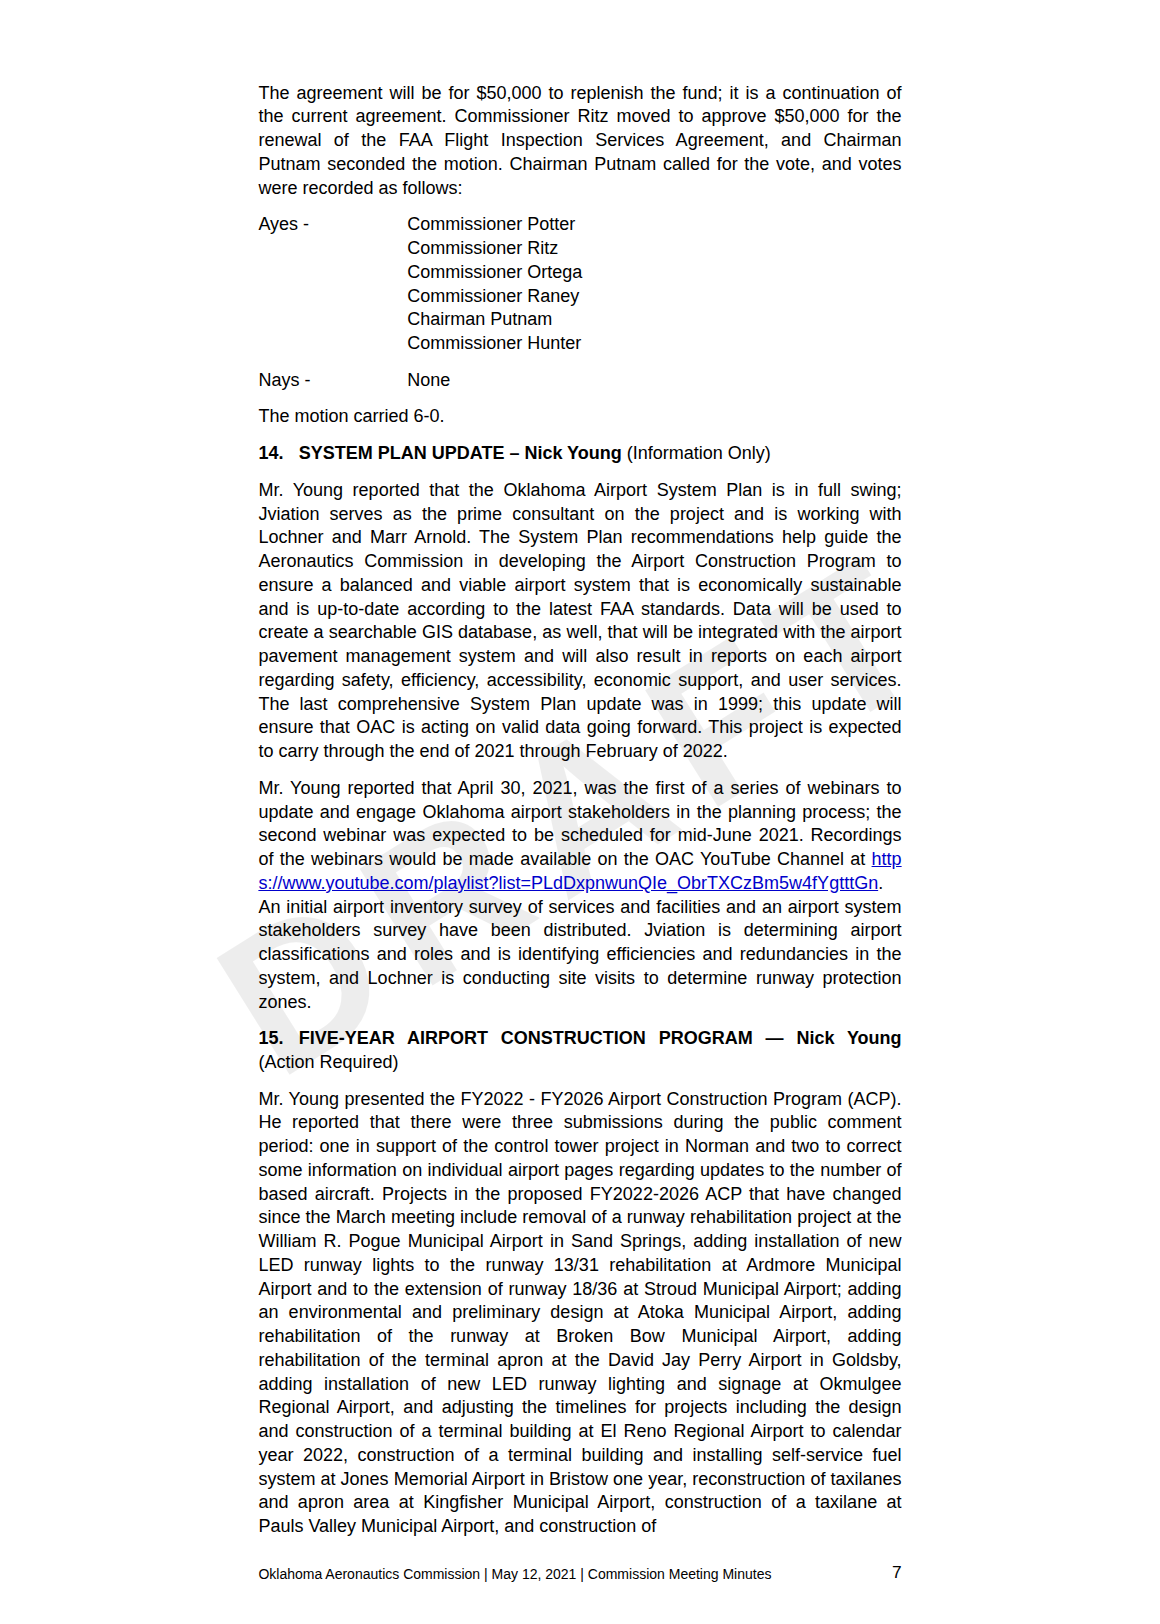DRAFT
The agreement will be for $50,000 to replenish the fund; it is a continuation of the current agreement. Commissioner Ritz moved to approve $50,000 for the renewal of the FAA Flight Inspection Services Agreement, and Chairman Putnam seconded the motion. Chairman Putnam called for the vote, and votes were recorded as follows:
Ayes -
Commissioner Potter
Commissioner Ritz
Commissioner Ortega
Commissioner Raney
Chairman Putnam
Commissioner Hunter
Nays -
None
The motion carried 6-0.
14. SYSTEM PLAN UPDATE – Nick Young (Information Only)
Mr. Young reported that the Oklahoma Airport System Plan is in full swing; Jviation serves as the prime consultant on the project and is working with Lochner and Marr Arnold. The System Plan recommendations help guide the Aeronautics Commission in developing the Airport Construction Program to ensure a balanced and viable airport system that is economically sustainable and is up-to-date according to the latest FAA standards. Data will be used to create a searchable GIS database, as well, that will be integrated with the airport pavement management system and will also result in reports on each airport regarding safety, efficiency, accessibility, economic support, and user services. The last comprehensive System Plan update was in 1999; this update will ensure that OAC is acting on valid data going forward. This project is expected to carry through the end of 2021 through February of 2022.
Mr. Young reported that April 30, 2021, was the first of a series of webinars to update and engage Oklahoma airport stakeholders in the planning process; the second webinar was expected to be scheduled for mid-June 2021. Recordings of the webinars would be made available on the OAC YouTube Channel at https://www.youtube.com/playlist?list=PLdDxpnwunQIe_ObrTXCzBm5w4fYgtttGn. An initial airport inventory survey of services and facilities and an airport system stakeholders survey have been distributed. Jviation is determining airport classifications and roles and is identifying efficiencies and redundancies in the system, and Lochner is conducting site visits to determine runway protection zones.
15. FIVE-YEAR AIRPORT CONSTRUCTION PROGRAM — Nick Young (Action Required)
Mr. Young presented the FY2022 - FY2026 Airport Construction Program (ACP). He reported that there were three submissions during the public comment period: one in support of the control tower project in Norman and two to correct some information on individual airport pages regarding updates to the number of based aircraft. Projects in the proposed FY2022-2026 ACP that have changed since the March meeting include removal of a runway rehabilitation project at the William R. Pogue Municipal Airport in Sand Springs, adding installation of new LED runway lights to the runway 13/31 rehabilitation at Ardmore Municipal Airport and to the extension of runway 18/36 at Stroud Municipal Airport; adding an environmental and preliminary design at Atoka Municipal Airport, adding rehabilitation of the runway at Broken Bow Municipal Airport, adding rehabilitation of the terminal apron at the David Jay Perry Airport in Goldsby, adding installation of new LED runway lighting and signage at Okmulgee Regional Airport, and adjusting the timelines for projects including the design and construction of a terminal building at El Reno Regional Airport to calendar year 2022, construction of a terminal building and installing self-service fuel system at Jones Memorial Airport in Bristow one year, reconstruction of taxilanes and apron area at Kingfisher Municipal Airport, construction of a taxilane at Pauls Valley Municipal Airport, and construction of
Oklahoma Aeronautics Commission | May 12, 2021 | Commission Meeting Minutes
7